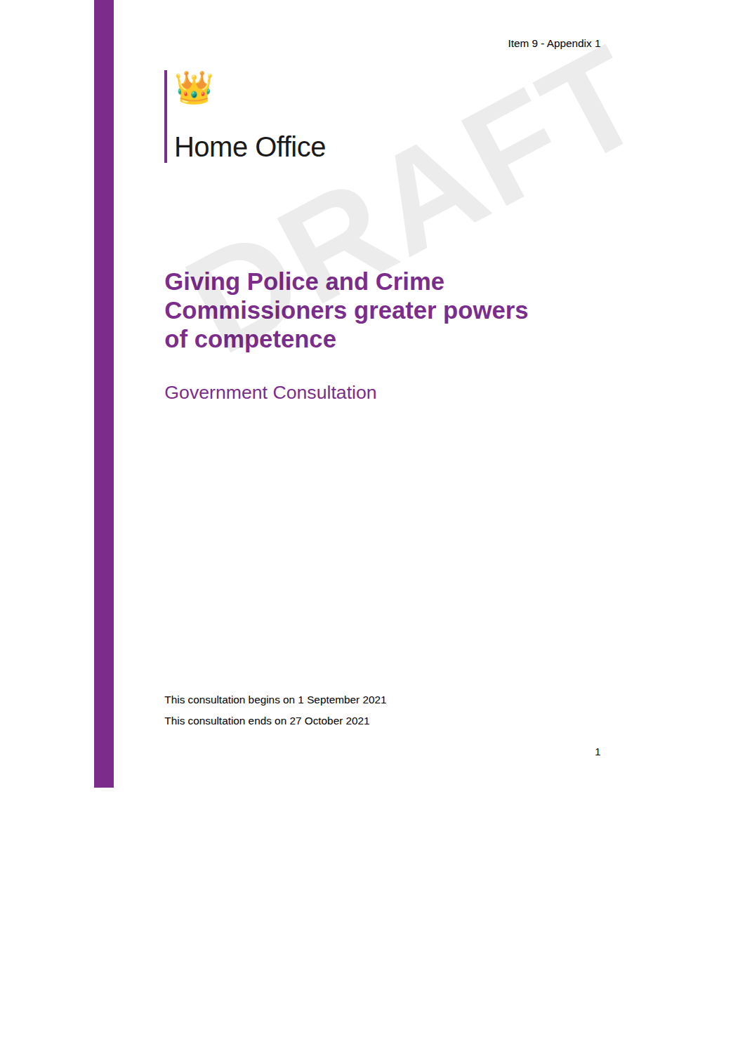Item 9 - Appendix 1
👑
Home Office
DRAFT
Giving Police and Crime Commissioners greater powers of competence
Government Consultation
This consultation begins on 1 September 2021
This consultation ends on 27 October 2021
1